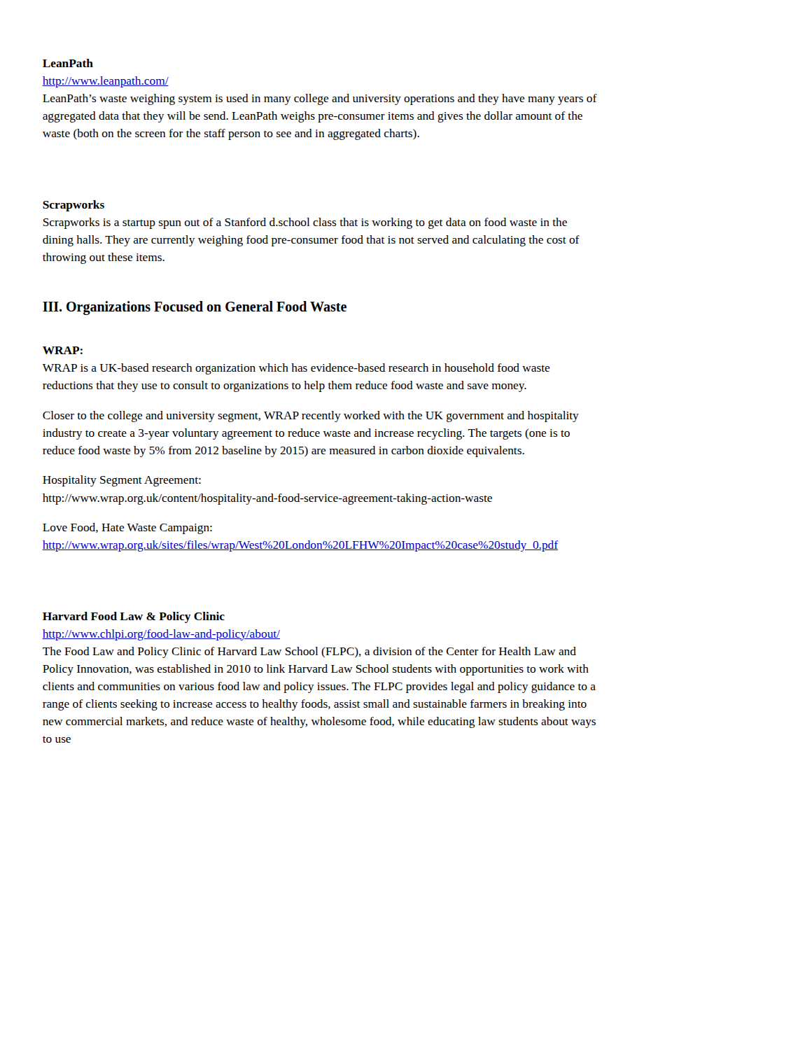LeanPath
http://www.leanpath.com/
LeanPath’s waste weighing system is used in many college and university operations and they have many years of aggregated data that they will be send. LeanPath weighs pre-consumer items and gives the dollar amount of the waste (both on the screen for the staff person to see and in aggregated charts).
Scrapworks
Scrapworks is a startup spun out of a Stanford d.school class that is working to get data on food waste in the dining halls. They are currently weighing food pre-consumer food that is not served and calculating the cost of throwing out these items.
III. Organizations Focused on General Food Waste
WRAP:
WRAP is a UK-based research organization which has evidence-based research in household food waste reductions that they use to consult to organizations to help them reduce food waste and save money.
Closer to the college and university segment, WRAP recently worked with the UK government and hospitality industry to create a 3-year voluntary agreement to reduce waste and increase recycling. The targets (one is to reduce food waste by 5% from 2012 baseline by 2015) are measured in carbon dioxide equivalents.
Hospitality Segment Agreement:
http://www.wrap.org.uk/content/hospitality-and-food-service-agreement-taking-action-waste
Love Food, Hate Waste Campaign:
http://www.wrap.org.uk/sites/files/wrap/West%20London%20LFHW%20Impact%20case%20study_0.pdf
Harvard Food Law & Policy Clinic
http://www.chlpi.org/food-law-and-policy/about/
The Food Law and Policy Clinic of Harvard Law School (FLPC), a division of the Center for Health Law and Policy Innovation, was established in 2010 to link Harvard Law School students with opportunities to work with clients and communities on various food law and policy issues. The FLPC provides legal and policy guidance to a range of clients seeking to increase access to healthy foods, assist small and sustainable farmers in breaking into new commercial markets, and reduce waste of healthy, wholesome food, while educating law students about ways to use